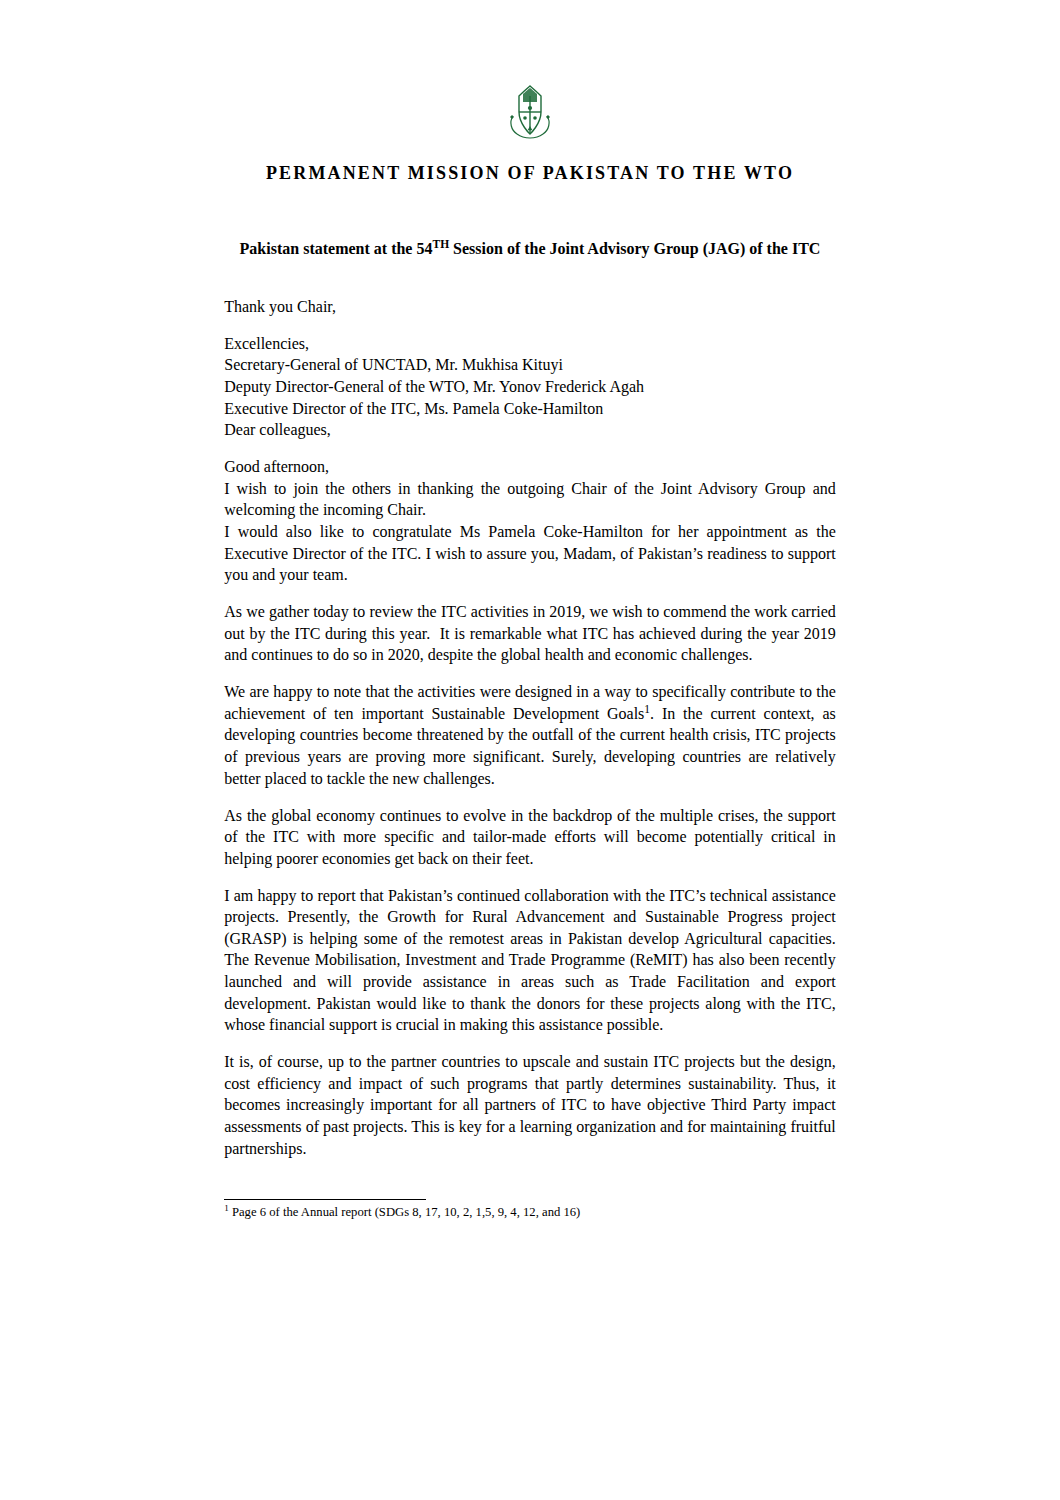PERMANENT MISSION OF PAKISTAN TO THE WTO
Pakistan statement at the 54TH Session of the Joint Advisory Group (JAG) of the ITC
Thank you Chair,
Excellencies,
Secretary-General of UNCTAD, Mr. Mukhisa Kituyi
Deputy Director-General of the WTO, Mr. Yonov Frederick Agah
Executive Director of the ITC, Ms. Pamela Coke-Hamilton
Dear colleagues,
Good afternoon,
I wish to join the others in thanking the outgoing Chair of the Joint Advisory Group and welcoming the incoming Chair.
I would also like to congratulate Ms Pamela Coke-Hamilton for her appointment as the Executive Director of the ITC. I wish to assure you, Madam, of Pakistan’s readiness to support you and your team.
As we gather today to review the ITC activities in 2019, we wish to commend the work carried out by the ITC during this year. It is remarkable what ITC has achieved during the year 2019 and continues to do so in 2020, despite the global health and economic challenges.
We are happy to note that the activities were designed in a way to specifically contribute to the achievement of ten important Sustainable Development Goals1. In the current context, as developing countries become threatened by the outfall of the current health crisis, ITC projects of previous years are proving more significant. Surely, developing countries are relatively better placed to tackle the new challenges.
As the global economy continues to evolve in the backdrop of the multiple crises, the support of the ITC with more specific and tailor-made efforts will become potentially critical in helping poorer economies get back on their feet.
I am happy to report that Pakistan’s continued collaboration with the ITC’s technical assistance projects. Presently, the Growth for Rural Advancement and Sustainable Progress project (GRASP) is helping some of the remotest areas in Pakistan develop Agricultural capacities. The Revenue Mobilisation, Investment and Trade Programme (ReMIT) has also been recently launched and will provide assistance in areas such as Trade Facilitation and export development. Pakistan would like to thank the donors for these projects along with the ITC, whose financial support is crucial in making this assistance possible.
It is, of course, up to the partner countries to upscale and sustain ITC projects but the design, cost efficiency and impact of such programs that partly determines sustainability. Thus, it becomes increasingly important for all partners of ITC to have objective Third Party impact assessments of past projects. This is key for a learning organization and for maintaining fruitful partnerships.
1 Page 6 of the Annual report (SDGs 8, 17, 10, 2, 1,5, 9, 4, 12, and 16)